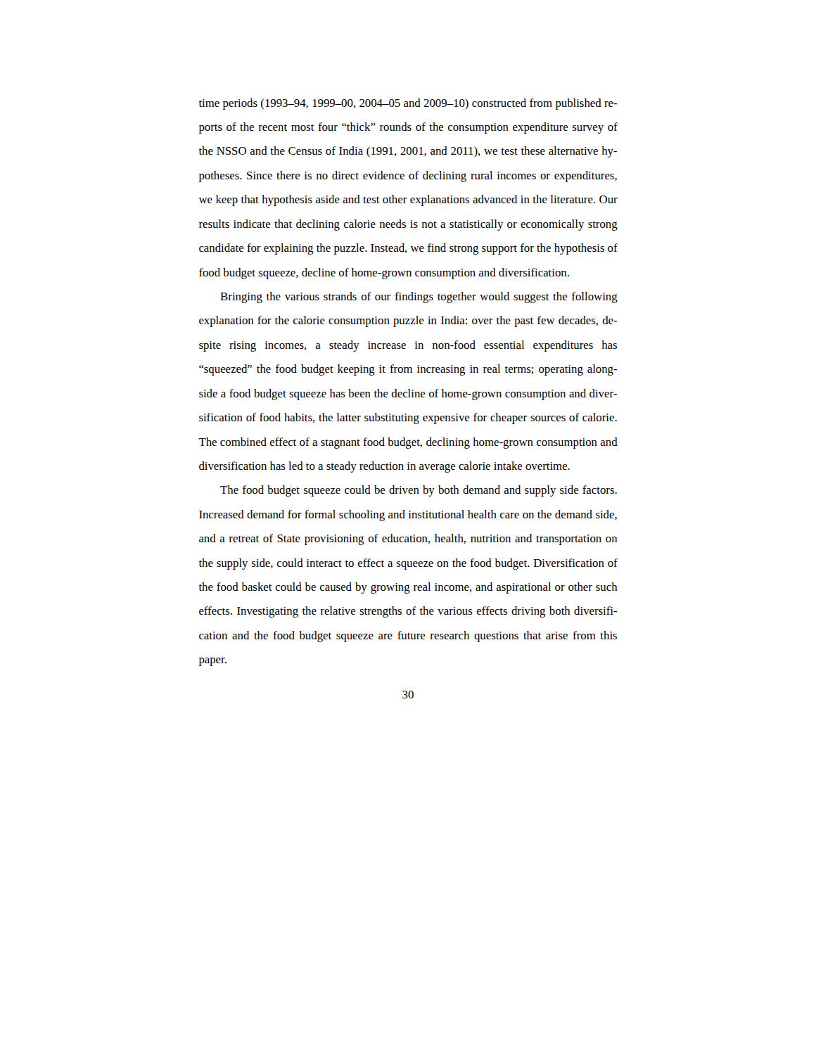time periods (1993–94, 1999–00, 2004–05 and 2009–10) constructed from published reports of the recent most four “thick” rounds of the consumption expenditure survey of the NSSO and the Census of India (1991, 2001, and 2011), we test these alternative hypotheses. Since there is no direct evidence of declining rural incomes or expenditures, we keep that hypothesis aside and test other explanations advanced in the literature. Our results indicate that declining calorie needs is not a statistically or economically strong candidate for explaining the puzzle. Instead, we find strong support for the hypothesis of food budget squeeze, decline of home-grown consumption and diversification.
Bringing the various strands of our findings together would suggest the following explanation for the calorie consumption puzzle in India: over the past few decades, despite rising incomes, a steady increase in non-food essential expenditures has “squeezed” the food budget keeping it from increasing in real terms; operating alongside a food budget squeeze has been the decline of home-grown consumption and diversification of food habits, the latter substituting expensive for cheaper sources of calorie. The combined effect of a stagnant food budget, declining home-grown consumption and diversification has led to a steady reduction in average calorie intake overtime.
The food budget squeeze could be driven by both demand and supply side factors. Increased demand for formal schooling and institutional health care on the demand side, and a retreat of State provisioning of education, health, nutrition and transportation on the supply side, could interact to effect a squeeze on the food budget. Diversification of the food basket could be caused by growing real income, and aspirational or other such effects. Investigating the relative strengths of the various effects driving both diversification and the food budget squeeze are future research questions that arise from this paper.
30